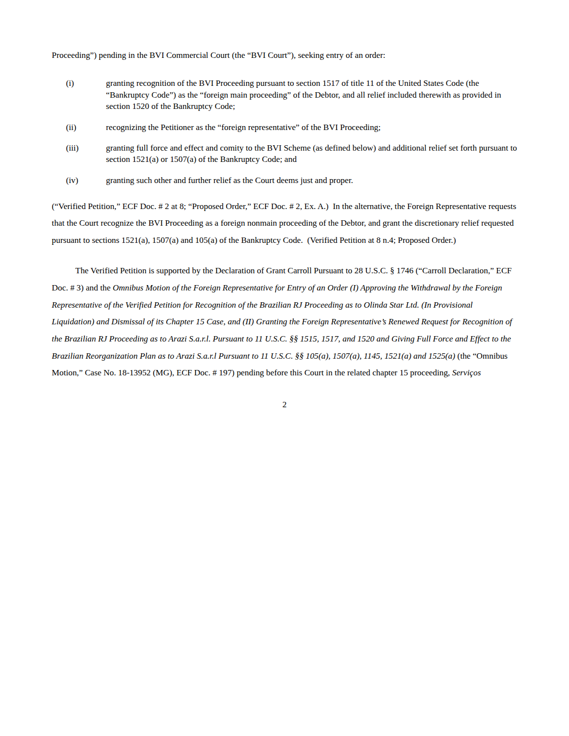Proceeding”) pending in the BVI Commercial Court (the “BVI Court”), seeking entry of an order:
(i) granting recognition of the BVI Proceeding pursuant to section 1517 of title 11 of the United States Code (the “Bankruptcy Code”) as the “foreign main proceeding” of the Debtor, and all relief included therewith as provided in section 1520 of the Bankruptcy Code;
(ii) recognizing the Petitioner as the “foreign representative” of the BVI Proceeding;
(iii) granting full force and effect and comity to the BVI Scheme (as defined below) and additional relief set forth pursuant to section 1521(a) or 1507(a) of the Bankruptcy Code; and
(iv) granting such other and further relief as the Court deems just and proper.
(“Verified Petition,” ECF Doc. # 2 at 8; “Proposed Order,” ECF Doc. # 2, Ex. A.) In the alternative, the Foreign Representative requests that the Court recognize the BVI Proceeding as a foreign nonmain proceeding of the Debtor, and grant the discretionary relief requested pursuant to sections 1521(a), 1507(a) and 105(a) of the Bankruptcy Code. (Verified Petition at 8 n.4; Proposed Order.)
The Verified Petition is supported by the Declaration of Grant Carroll Pursuant to 28 U.S.C. § 1746 (“Carroll Declaration,” ECF Doc. # 3) and the Omnibus Motion of the Foreign Representative for Entry of an Order (I) Approving the Withdrawal by the Foreign Representative of the Verified Petition for Recognition of the Brazilian RJ Proceeding as to Olinda Star Ltd. (In Provisional Liquidation) and Dismissal of its Chapter 15 Case, and (II) Granting the Foreign Representative’s Renewed Request for Recognition of the Brazilian RJ Proceeding as to Arazi S.a.r.l. Pursuant to 11 U.S.C. §§ 1515, 1517, and 1520 and Giving Full Force and Effect to the Brazilian Reorganization Plan as to Arazi S.a.r.l Pursuant to 11 U.S.C. §§ 105(a), 1507(a), 1145, 1521(a) and 1525(a) (the “Omnibus Motion,” Case No. 18-13952 (MG), ECF Doc. # 197) pending before this Court in the related chapter 15 proceeding, Serviços
2